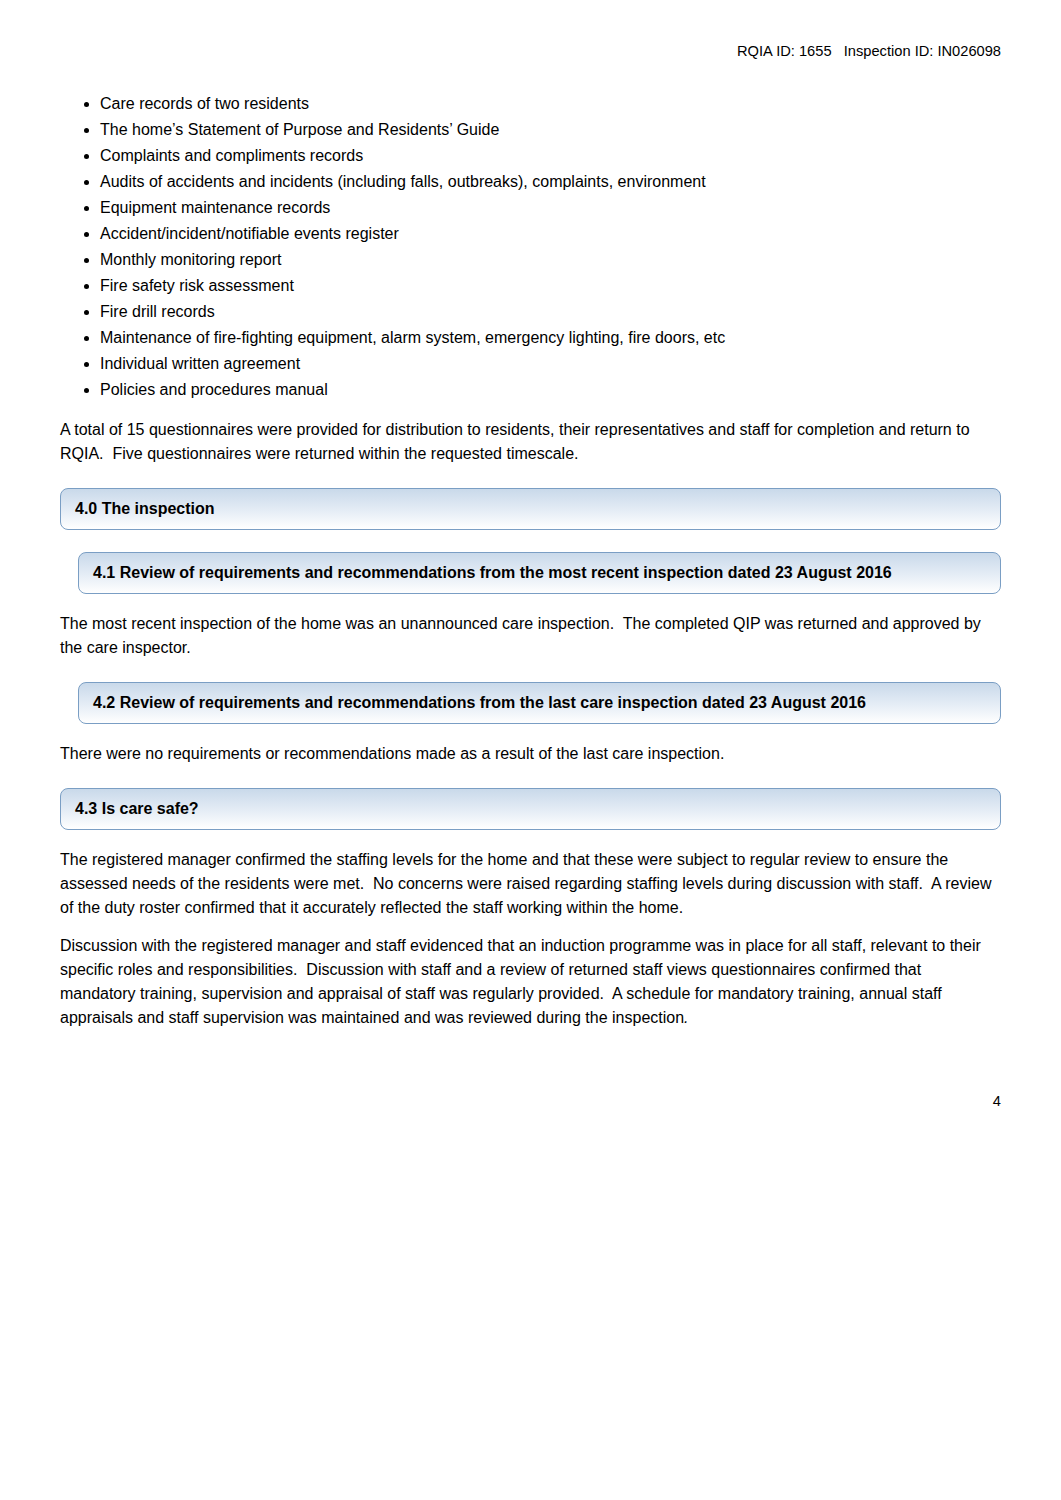RQIA ID: 1655 Inspection ID: IN026098
Care records of two residents
The home’s Statement of Purpose and Residents’ Guide
Complaints and compliments records
Audits of accidents and incidents (including falls, outbreaks), complaints, environment
Equipment maintenance records
Accident/incident/notifiable events register
Monthly monitoring report
Fire safety risk assessment
Fire drill records
Maintenance of fire-fighting equipment, alarm system, emergency lighting, fire doors, etc
Individual written agreement
Policies and procedures manual
A total of 15 questionnaires were provided for distribution to residents, their representatives and staff for completion and return to RQIA. Five questionnaires were returned within the requested timescale.
4.0 The inspection
4.1 Review of requirements and recommendations from the most recent inspection dated 23 August 2016
The most recent inspection of the home was an unannounced care inspection. The completed QIP was returned and approved by the care inspector.
4.2 Review of requirements and recommendations from the last care inspection dated 23 August 2016
There were no requirements or recommendations made as a result of the last care inspection.
4.3 Is care safe?
The registered manager confirmed the staffing levels for the home and that these were subject to regular review to ensure the assessed needs of the residents were met. No concerns were raised regarding staffing levels during discussion with staff. A review of the duty roster confirmed that it accurately reflected the staff working within the home.
Discussion with the registered manager and staff evidenced that an induction programme was in place for all staff, relevant to their specific roles and responsibilities. Discussion with staff and a review of returned staff views questionnaires confirmed that mandatory training, supervision and appraisal of staff was regularly provided. A schedule for mandatory training, annual staff appraisals and staff supervision was maintained and was reviewed during the inspection.
4